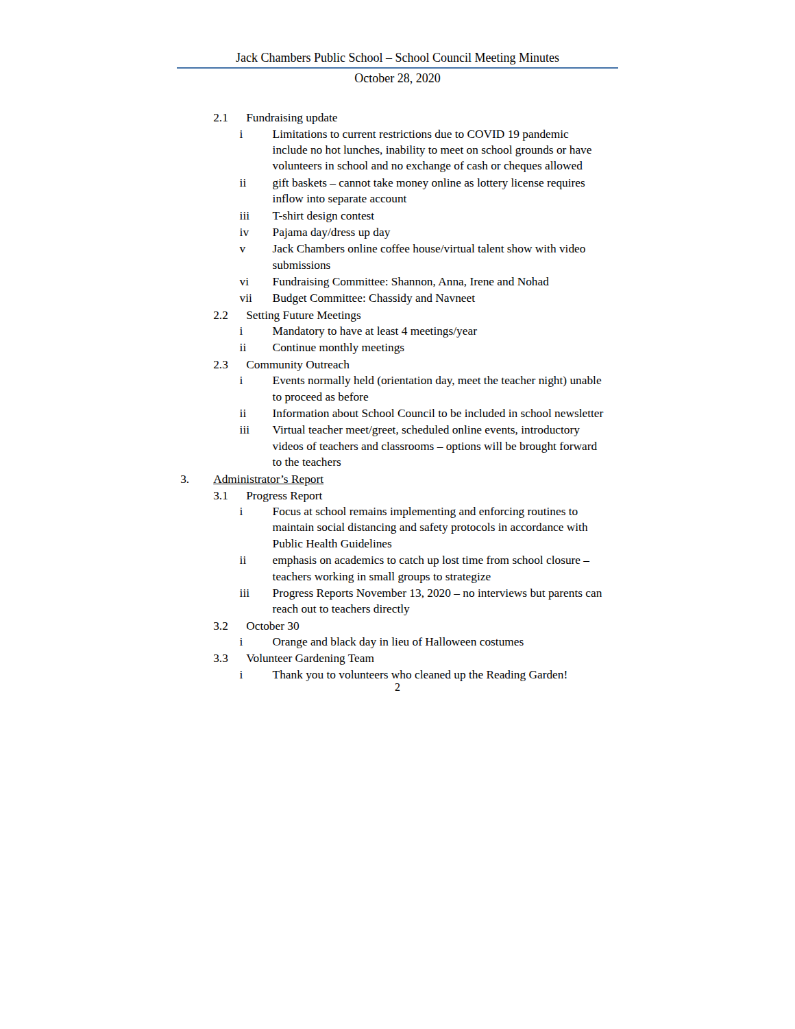Jack Chambers Public School – School Council Meeting Minutes
October 28, 2020
2.1 Fundraising update
i Limitations to current restrictions due to COVID 19 pandemic include no hot lunches, inability to meet on school grounds or have volunteers in school and no exchange of cash or cheques allowed
ii gift baskets – cannot take money online as lottery license requires inflow into separate account
iii T-shirt design contest
iv Pajama day/dress up day
v Jack Chambers online coffee house/virtual talent show with video submissions
vi Fundraising Committee: Shannon, Anna, Irene and Nohad
vii Budget Committee: Chassidy and Navneet
2.2 Setting Future Meetings
i Mandatory to have at least 4 meetings/year
ii Continue monthly meetings
2.3 Community Outreach
i Events normally held (orientation day, meet the teacher night) unable to proceed as before
ii Information about School Council to be included in school newsletter
iii Virtual teacher meet/greet, scheduled online events, introductory videos of teachers and classrooms – options will be brought forward to the teachers
3. Administrator’s Report
3.1 Progress Report
i Focus at school remains implementing and enforcing routines to maintain social distancing and safety protocols in accordance with Public Health Guidelines
ii emphasis on academics to catch up lost time from school closure – teachers working in small groups to strategize
iii Progress Reports November 13, 2020 – no interviews but parents can reach out to teachers directly
3.2 October 30
i Orange and black day in lieu of Halloween costumes
3.3 Volunteer Gardening Team
i Thank you to volunteers who cleaned up the Reading Garden!
2